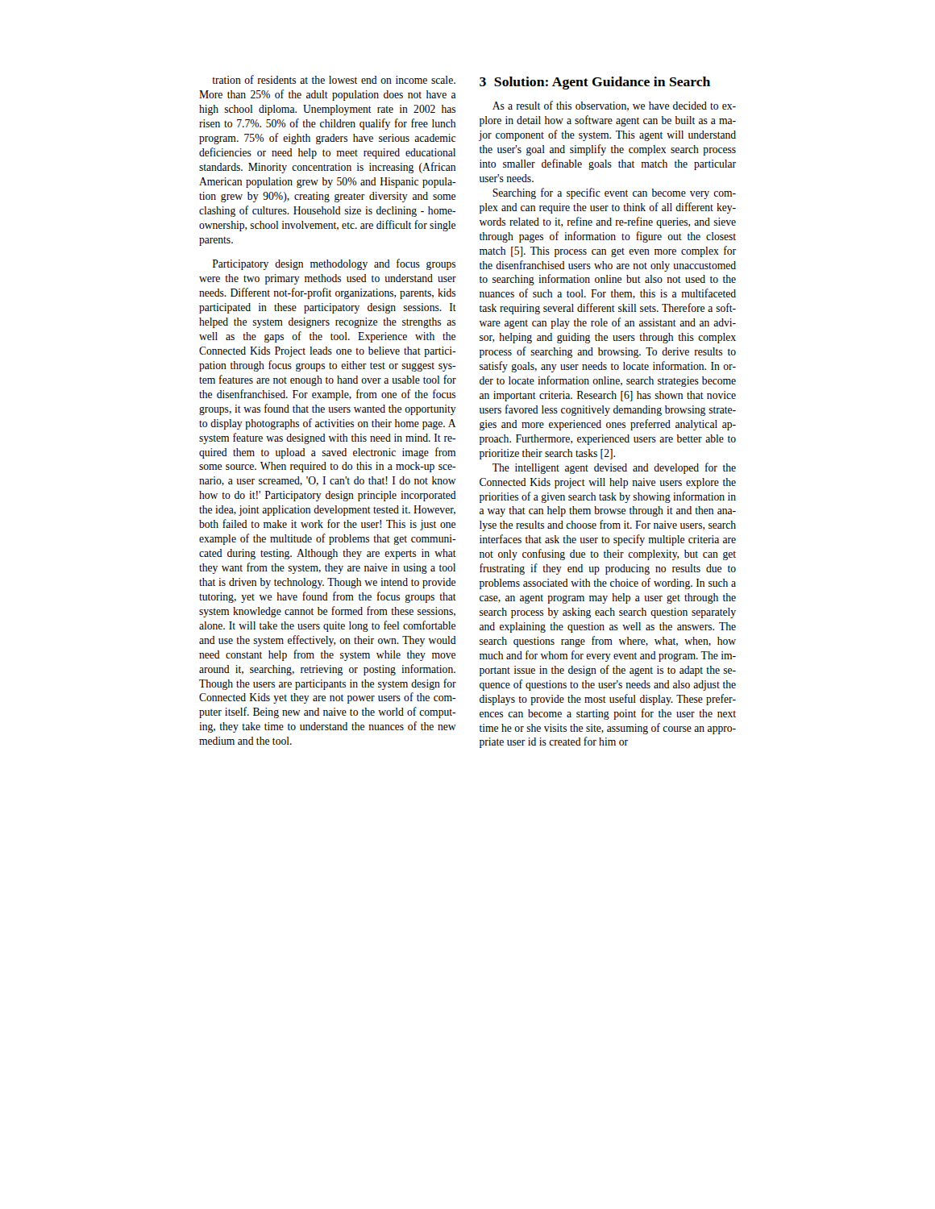tration of residents at the lowest end on income scale. More than 25% of the adult population does not have a high school diploma. Unemployment rate in 2002 has risen to 7.7%. 50% of the children qualify for free lunch program. 75% of eighth graders have serious academic deficiencies or need help to meet required educational standards. Minority concentration is increasing (African American population grew by 50% and Hispanic population grew by 90%), creating greater diversity and some clashing of cultures. Household size is declining - homeownership, school involvement, etc. are difficult for single parents.
Participatory design methodology and focus groups were the two primary methods used to understand user needs. Different not-for-profit organizations, parents, kids participated in these participatory design sessions. It helped the system designers recognize the strengths as well as the gaps of the tool. Experience with the Connected Kids Project leads one to believe that participation through focus groups to either test or suggest system features are not enough to hand over a usable tool for the disenfranchised. For example, from one of the focus groups, it was found that the users wanted the opportunity to display photographs of activities on their home page. A system feature was designed with this need in mind. It required them to upload a saved electronic image from some source. When required to do this in a mock-up scenario, a user screamed, 'O, I can't do that! I do not know how to do it!' Participatory design principle incorporated the idea, joint application development tested it. However, both failed to make it work for the user! This is just one example of the multitude of problems that get communicated during testing. Although they are experts in what they want from the system, they are naive in using a tool that is driven by technology. Though we intend to provide tutoring, yet we have found from the focus groups that system knowledge cannot be formed from these sessions, alone. It will take the users quite long to feel comfortable and use the system effectively, on their own. They would need constant help from the system while they move around it, searching, retrieving or posting information. Though the users are participants in the system design for Connected Kids yet they are not power users of the computer itself. Being new and naive to the world of computing, they take time to understand the nuances of the new medium and the tool.
3 Solution: Agent Guidance in Search
As a result of this observation, we have decided to explore in detail how a software agent can be built as a major component of the system. This agent will understand the user's goal and simplify the complex search process into smaller definable goals that match the particular user's needs.
Searching for a specific event can become very complex and can require the user to think of all different keywords related to it, refine and re-refine queries, and sieve through pages of information to figure out the closest match [5]. This process can get even more complex for the disenfranchised users who are not only unaccustomed to searching information online but also not used to the nuances of such a tool. For them, this is a multifaceted task requiring several different skill sets. Therefore a software agent can play the role of an assistant and an advisor, helping and guiding the users through this complex process of searching and browsing. To derive results to satisfy goals, any user needs to locate information. In order to locate information online, search strategies become an important criteria. Research [6] has shown that novice users favored less cognitively demanding browsing strategies and more experienced ones preferred analytical approach. Furthermore, experienced users are better able to prioritize their search tasks [2].
The intelligent agent devised and developed for the Connected Kids project will help naive users explore the priorities of a given search task by showing information in a way that can help them browse through it and then analyse the results and choose from it. For naive users, search interfaces that ask the user to specify multiple criteria are not only confusing due to their complexity, but can get frustrating if they end up producing no results due to problems associated with the choice of wording. In such a case, an agent program may help a user get through the search process by asking each search question separately and explaining the question as well as the answers. The search questions range from where, what, when, how much and for whom for every event and program. The important issue in the design of the agent is to adapt the sequence of questions to the user's needs and also adjust the displays to provide the most useful display. These preferences can become a starting point for the user the next time he or she visits the site, assuming of course an appropriate user id is created for him or